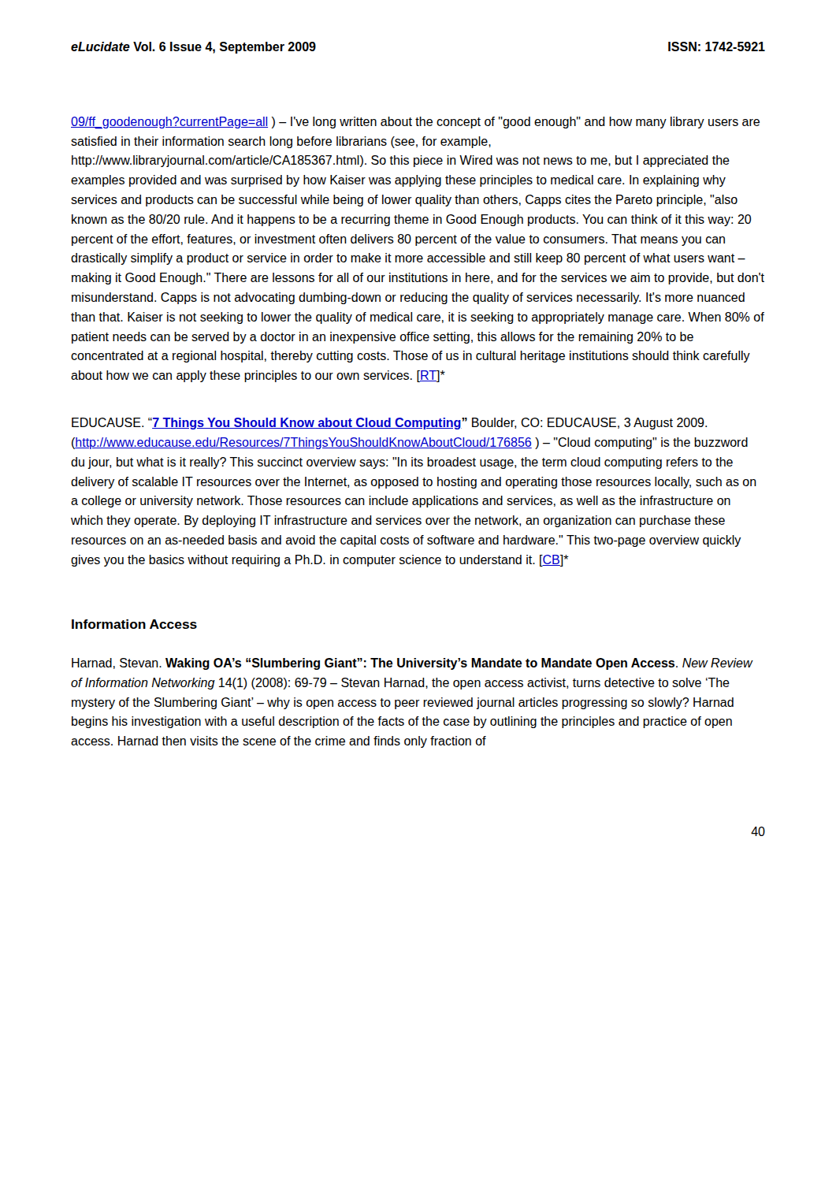eLucidate Vol. 6 Issue 4, September 2009 ISSN: 1742-5921
09/ff_goodenough?currentPage=all ) – I've long written about the concept of "good enough" and how many library users are satisfied in their information search long before librarians (see, for example, http://www.libraryjournal.com/article/CA185367.html). So this piece in Wired was not news to me, but I appreciated the examples provided and was surprised by how Kaiser was applying these principles to medical care. In explaining why services and products can be successful while being of lower quality than others, Capps cites the Pareto principle, "also known as the 80/20 rule. And it happens to be a recurring theme in Good Enough products. You can think of it this way: 20 percent of the effort, features, or investment often delivers 80 percent of the value to consumers. That means you can drastically simplify a product or service in order to make it more accessible and still keep 80 percent of what users want – making it Good Enough." There are lessons for all of our institutions in here, and for the services we aim to provide, but don't misunderstand. Capps is not advocating dumbing-down or reducing the quality of services necessarily. It's more nuanced than that. Kaiser is not seeking to lower the quality of medical care, it is seeking to appropriately manage care. When 80% of patient needs can be served by a doctor in an inexpensive office setting, this allows for the remaining 20% to be concentrated at a regional hospital, thereby cutting costs. Those of us in cultural heritage institutions should think carefully about how we can apply these principles to our own services. [RT]*
EDUCAUSE. “7 Things You Should Know about Cloud Computing” Boulder, CO: EDUCAUSE, 3 August 2009.
(http://www.educause.edu/Resources/7ThingsYouShouldKnowAboutCloud/176856 ) – "Cloud computing" is the buzzword du jour, but what is it really? This succinct overview says: "In its broadest usage, the term cloud computing refers to the delivery of scalable IT resources over the Internet, as opposed to hosting and operating those resources locally, such as on a college or university network. Those resources can include applications and services, as well as the infrastructure on which they operate. By deploying IT infrastructure and services over the network, an organization can purchase these resources on an as-needed basis and avoid the capital costs of software and hardware." This two-page overview quickly gives you the basics without requiring a Ph.D. in computer science to understand it. [CB]*
Information Access
Harnad, Stevan. Waking OA’s “Slumbering Giant”: The University’s Mandate to Mandate Open Access. New Review of Information Networking 14(1) (2008): 69-79 – Stevan Harnad, the open access activist, turns detective to solve ‘The mystery of the Slumbering Giant’ – why is open access to peer reviewed journal articles progressing so slowly? Harnad begins his investigation with a useful description of the facts of the case by outlining the principles and practice of open access. Harnad then visits the scene of the crime and finds only fraction of
40